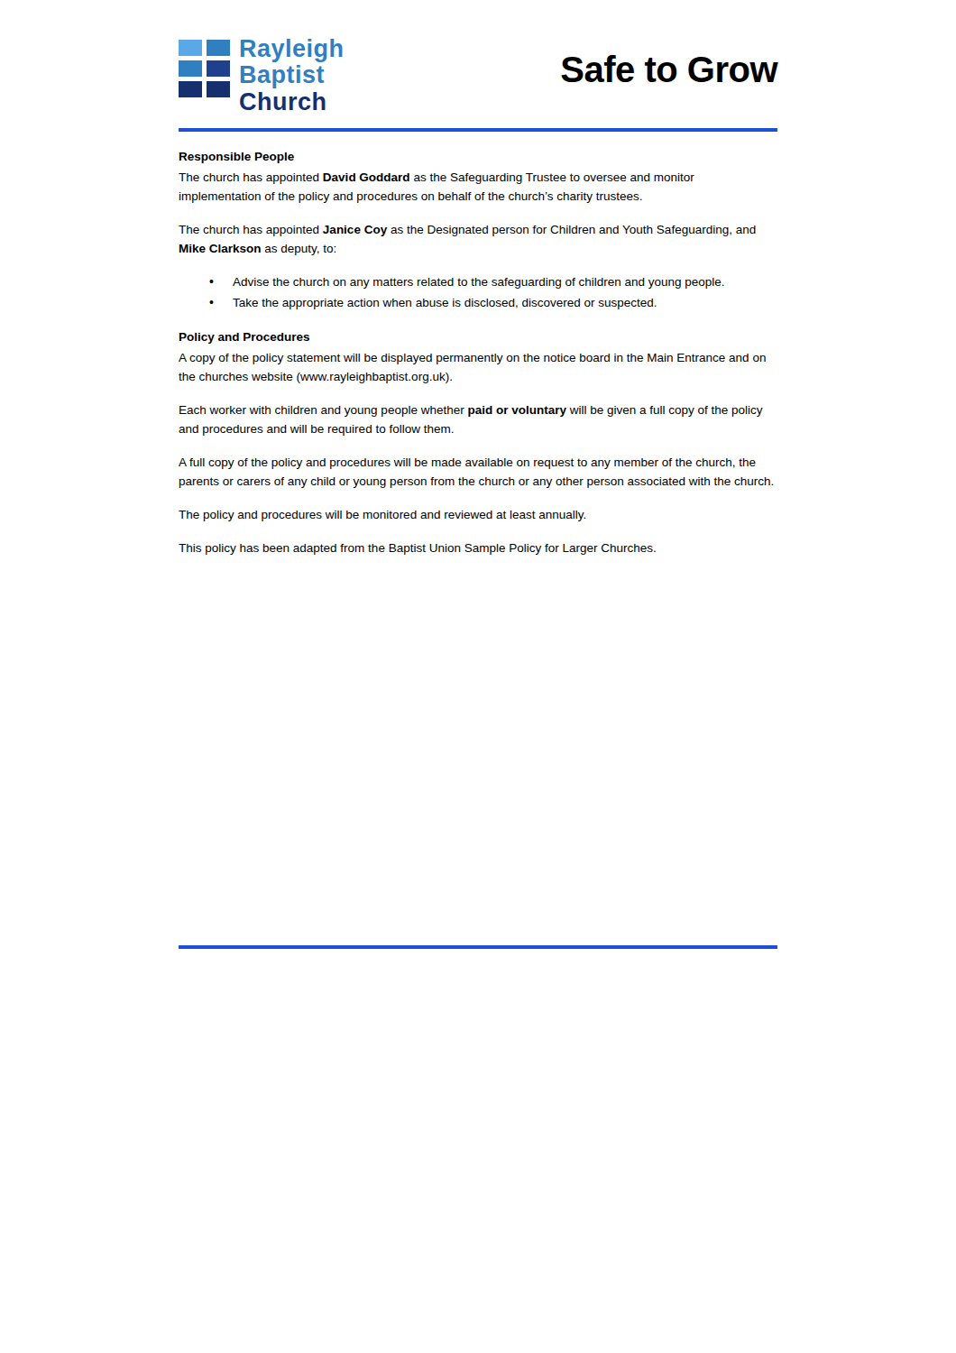Rayleigh
Baptist
Church
Safe to Grow
Responsible People
The church has appointed David Goddard as the Safeguarding Trustee to oversee and monitor implementation of the policy and procedures on behalf of the church’s charity trustees.
The church has appointed Janice Coy as the Designated person for Children and Youth Safeguarding, and Mike Clarkson as deputy, to:
Advise the church on any matters related to the safeguarding of children and young people.
Take the appropriate action when abuse is disclosed, discovered or suspected.
Policy and Procedures
A copy of the policy statement will be displayed permanently on the notice board in the Main Entrance and on the churches website (www.rayleighbaptist.org.uk).
Each worker with children and young people whether paid or voluntary will be given a full copy of the policy and procedures and will be required to follow them.
A full copy of the policy and procedures will be made available on request to any member of the church, the parents or carers of any child or young person from the church or any other person associated with the church.
The policy and procedures will be monitored and reviewed at least annually.
This policy has been adapted from the Baptist Union Sample Policy for Larger Churches.